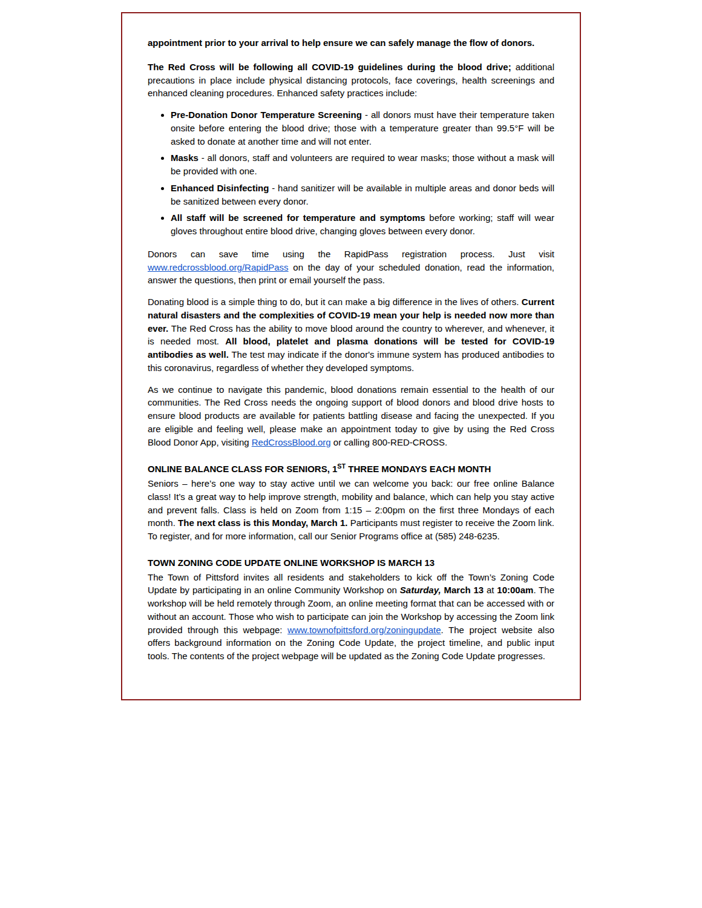appointment prior to your arrival to help ensure we can safely manage the flow of donors.
The Red Cross will be following all COVID-19 guidelines during the blood drive; additional precautions in place include physical distancing protocols, face coverings, health screenings and enhanced cleaning procedures. Enhanced safety practices include:
Pre-Donation Donor Temperature Screening - all donors must have their temperature taken onsite before entering the blood drive; those with a temperature greater than 99.5°F will be asked to donate at another time and will not enter.
Masks - all donors, staff and volunteers are required to wear masks; those without a mask will be provided with one.
Enhanced Disinfecting - hand sanitizer will be available in multiple areas and donor beds will be sanitized between every donor.
All staff will be screened for temperature and symptoms before working; staff will wear gloves throughout entire blood drive, changing gloves between every donor.
Donors can save time using the RapidPass registration process. Just visit www.redcrossblood.org/RapidPass on the day of your scheduled donation, read the information, answer the questions, then print or email yourself the pass.
Donating blood is a simple thing to do, but it can make a big difference in the lives of others. Current natural disasters and the complexities of COVID-19 mean your help is needed now more than ever. The Red Cross has the ability to move blood around the country to wherever, and whenever, it is needed most. All blood, platelet and plasma donations will be tested for COVID-19 antibodies as well. The test may indicate if the donor's immune system has produced antibodies to this coronavirus, regardless of whether they developed symptoms.
As we continue to navigate this pandemic, blood donations remain essential to the health of our communities. The Red Cross needs the ongoing support of blood donors and blood drive hosts to ensure blood products are available for patients battling disease and facing the unexpected. If you are eligible and feeling well, please make an appointment today to give by using the Red Cross Blood Donor App, visiting RedCrossBlood.org or calling 800-RED-CROSS.
Online Balance Class for Seniors, 1st Three Mondays Each Month
Seniors – here’s one way to stay active until we can welcome you back: our free online Balance class! It’s a great way to help improve strength, mobility and balance, which can help you stay active and prevent falls. Class is held on Zoom from 1:15 – 2:00pm on the first three Mondays of each month. The next class is this Monday, March 1. Participants must register to receive the Zoom link. To register, and for more information, call our Senior Programs office at (585) 248-6235.
Town Zoning Code Update Online Workshop is March 13
The Town of Pittsford invites all residents and stakeholders to kick off the Town’s Zoning Code Update by participating in an online Community Workshop on Saturday, March 13 at 10:00am. The workshop will be held remotely through Zoom, an online meeting format that can be accessed with or without an account. Those who wish to participate can join the Workshop by accessing the Zoom link provided through this webpage: www.townofpittsford.org/zoningupdate. The project website also offers background information on the Zoning Code Update, the project timeline, and public input tools. The contents of the project webpage will be updated as the Zoning Code Update progresses.